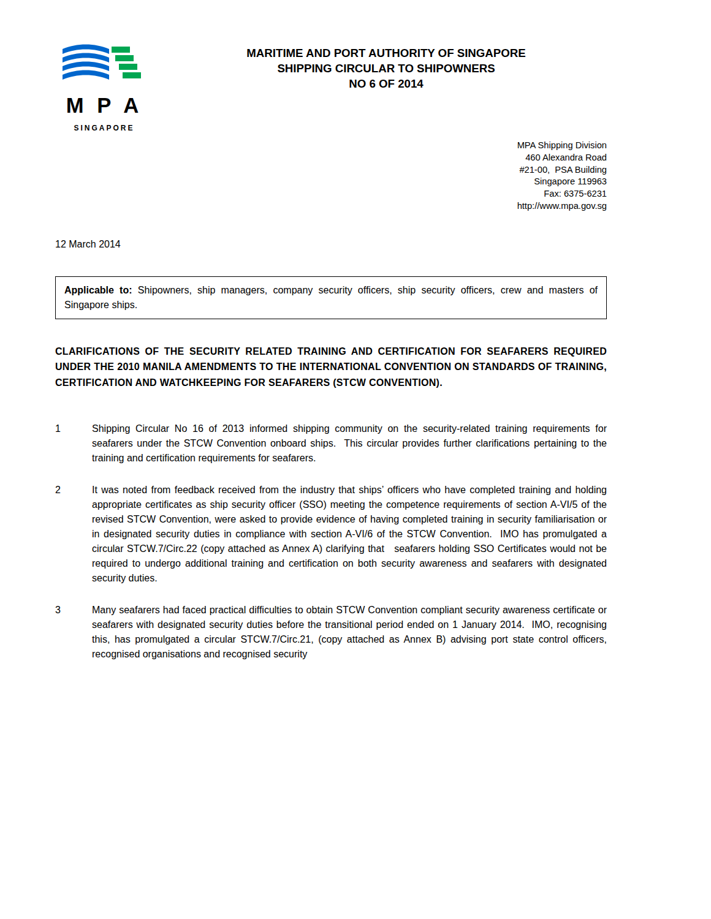M P A
SINGAPORE
MARITIME AND PORT AUTHORITY OF SINGAPORE
SHIPPING CIRCULAR TO SHIPOWNERS
NO 6 OF 2014
MPA Shipping Division
460 Alexandra Road
#21-00, PSA Building
Singapore 119963
Fax: 6375-6231
http://www.mpa.gov.sg
12 March 2014
Applicable to: Shipowners, ship managers, company security officers, ship security officers, crew and masters of Singapore ships.
Clarifications of the security related training and certification for seafarers required under the 2010 Manila amendments to the International Convention on Standards of Training, Certification and Watchkeeping for Seafarers (STCW Convention).
1
Shipping Circular No 16 of 2013 informed shipping community on the security-related training requirements for seafarers under the STCW Convention onboard ships. This circular provides further clarifications pertaining to the training and certification requirements for seafarers.
2
It was noted from feedback received from the industry that ships’ officers who have completed training and holding appropriate certificates as ship security officer (SSO) meeting the competence requirements of section A-VI/5 of the revised STCW Convention, were asked to provide evidence of having completed training in security familiarisation or in designated security duties in compliance with section A-VI/6 of the STCW Convention. IMO has promulgated a circular STCW.7/Circ.22 (copy attached as Annex A) clarifying that seafarers holding SSO Certificates would not be required to undergo additional training and certification on both security awareness and seafarers with designated security duties.
3
Many seafarers had faced practical difficulties to obtain STCW Convention compliant security awareness certificate or seafarers with designated security duties before the transitional period ended on 1 January 2014. IMO, recognising this, has promulgated a circular STCW.7/Circ.21, (copy attached as Annex B) advising port state control officers, recognised organisations and recognised security